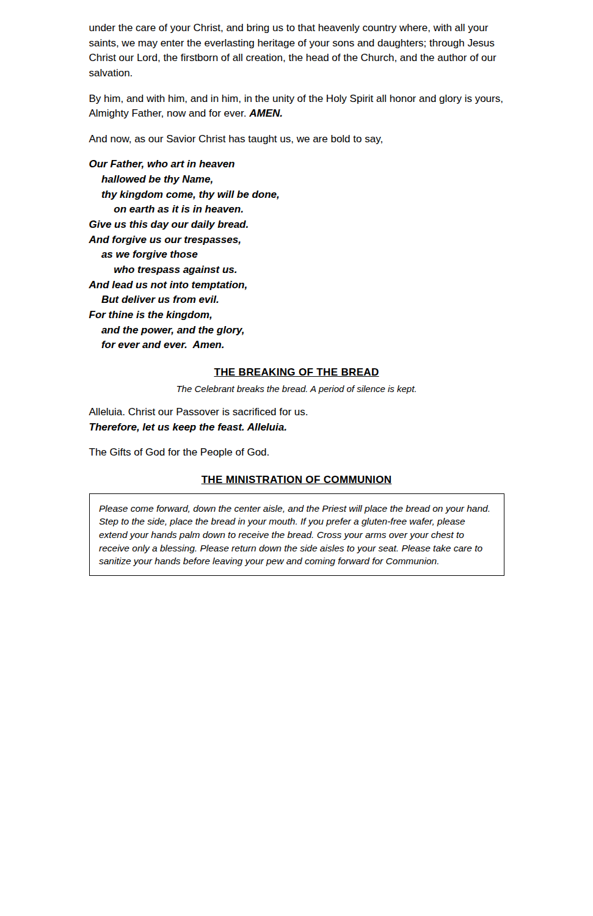under the care of your Christ, and bring us to that heavenly country where, with all your saints, we may enter the everlasting heritage of your sons and daughters; through Jesus Christ our Lord, the firstborn of all creation, the head of the Church, and the author of our salvation.
By him, and with him, and in him, in the unity of the Holy Spirit all honor and glory is yours, Almighty Father, now and for ever. AMEN.
And now, as our Savior Christ has taught us, we are bold to say,
Our Father, who art in heaven
hallowed be thy Name, thy kingdom come, thy will be done, on earth as it is in heaven. Give us this day our daily bread.
And forgive us our trespasses,
as we forgive those who trespass against us. And lead us not into temptation,
But deliver us from evil. For thine is the kingdom,
and the power, and the glory, for ever and ever. Amen.
THE BREAKING OF THE BREAD
The Celebrant breaks the bread. A period of silence is kept.
Alleluia. Christ our Passover is sacrificed for us.
Therefore, let us keep the feast. Alleluia.
The Gifts of God for the People of God.
THE MINISTRATION OF COMMUNION
Please come forward, down the center aisle, and the Priest will place the bread on your hand. Step to the side, place the bread in your mouth. If you prefer a gluten-free wafer, please extend your hands palm down to receive the bread. Cross your arms over your chest to receive only a blessing. Please return down the side aisles to your seat. Please take care to sanitize your hands before leaving your pew and coming forward for Communion.